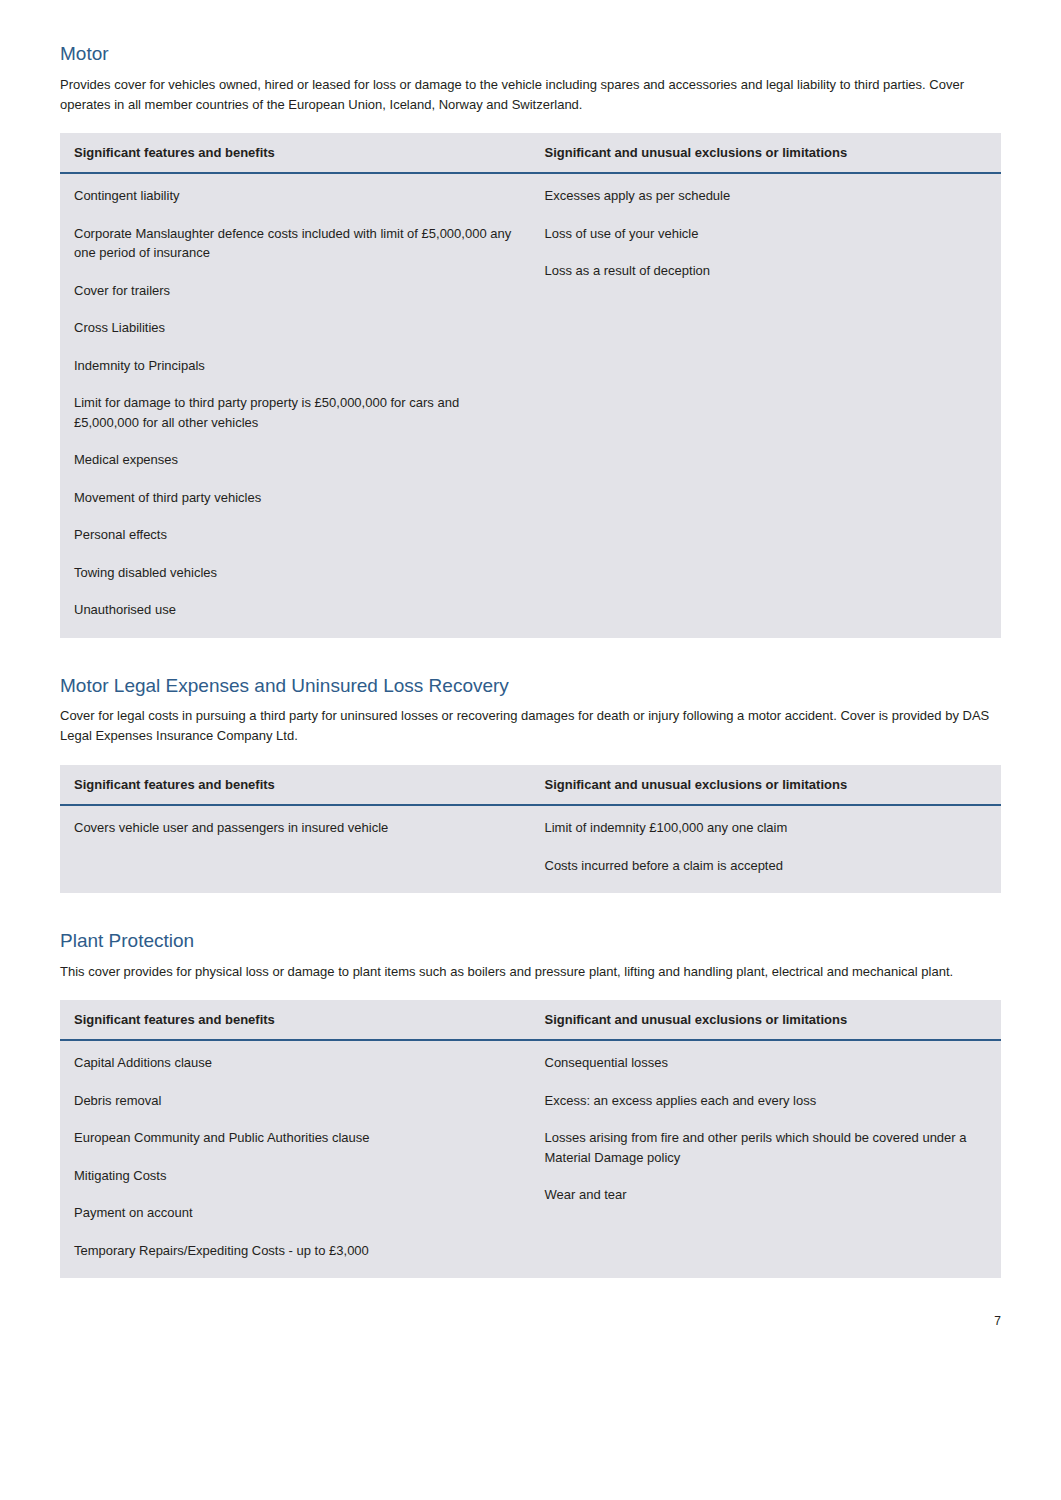Motor
Provides cover for vehicles owned, hired or leased for loss or damage to the vehicle including spares and accessories and legal liability to third parties. Cover operates in all member countries of the European Union, Iceland, Norway and Switzerland.
| Significant features and benefits | Significant and unusual exclusions or limitations |
| --- | --- |
| Contingent liability Corporate Manslaughter defence costs included with limit of £5,000,000 any one period of insurance Cover for trailers Cross Liabilities Indemnity to Principals Limit for damage to third party property is £50,000,000 for cars and £5,000,000 for all other vehicles Medical expenses Movement of third party vehicles Personal effects Towing disabled vehicles Unauthorised use | Excesses apply as per schedule Loss of use of your vehicle Loss as a result of deception |
Motor Legal Expenses and Uninsured Loss Recovery
Cover for legal costs in pursuing a third party for uninsured losses or recovering damages for death or injury following a motor accident. Cover is provided by DAS Legal Expenses Insurance Company Ltd.
| Significant features and benefits | Significant and unusual exclusions or limitations |
| --- | --- |
| Covers vehicle user and passengers in insured vehicle | Limit of indemnity £100,000 any one claim Costs incurred before a claim is accepted |
Plant Protection
This cover provides for physical loss or damage to plant items such as boilers and pressure plant, lifting and handling plant, electrical and mechanical plant.
| Significant features and benefits | Significant and unusual exclusions or limitations |
| --- | --- |
| Capital Additions clause Debris removal European Community and Public Authorities clause Mitigating Costs Payment on account Temporary Repairs/Expediting Costs - up to £3,000 | Consequential losses Excess: an excess applies each and every loss Losses arising from fire and other perils which should be covered under a Material Damage policy Wear and tear |
7